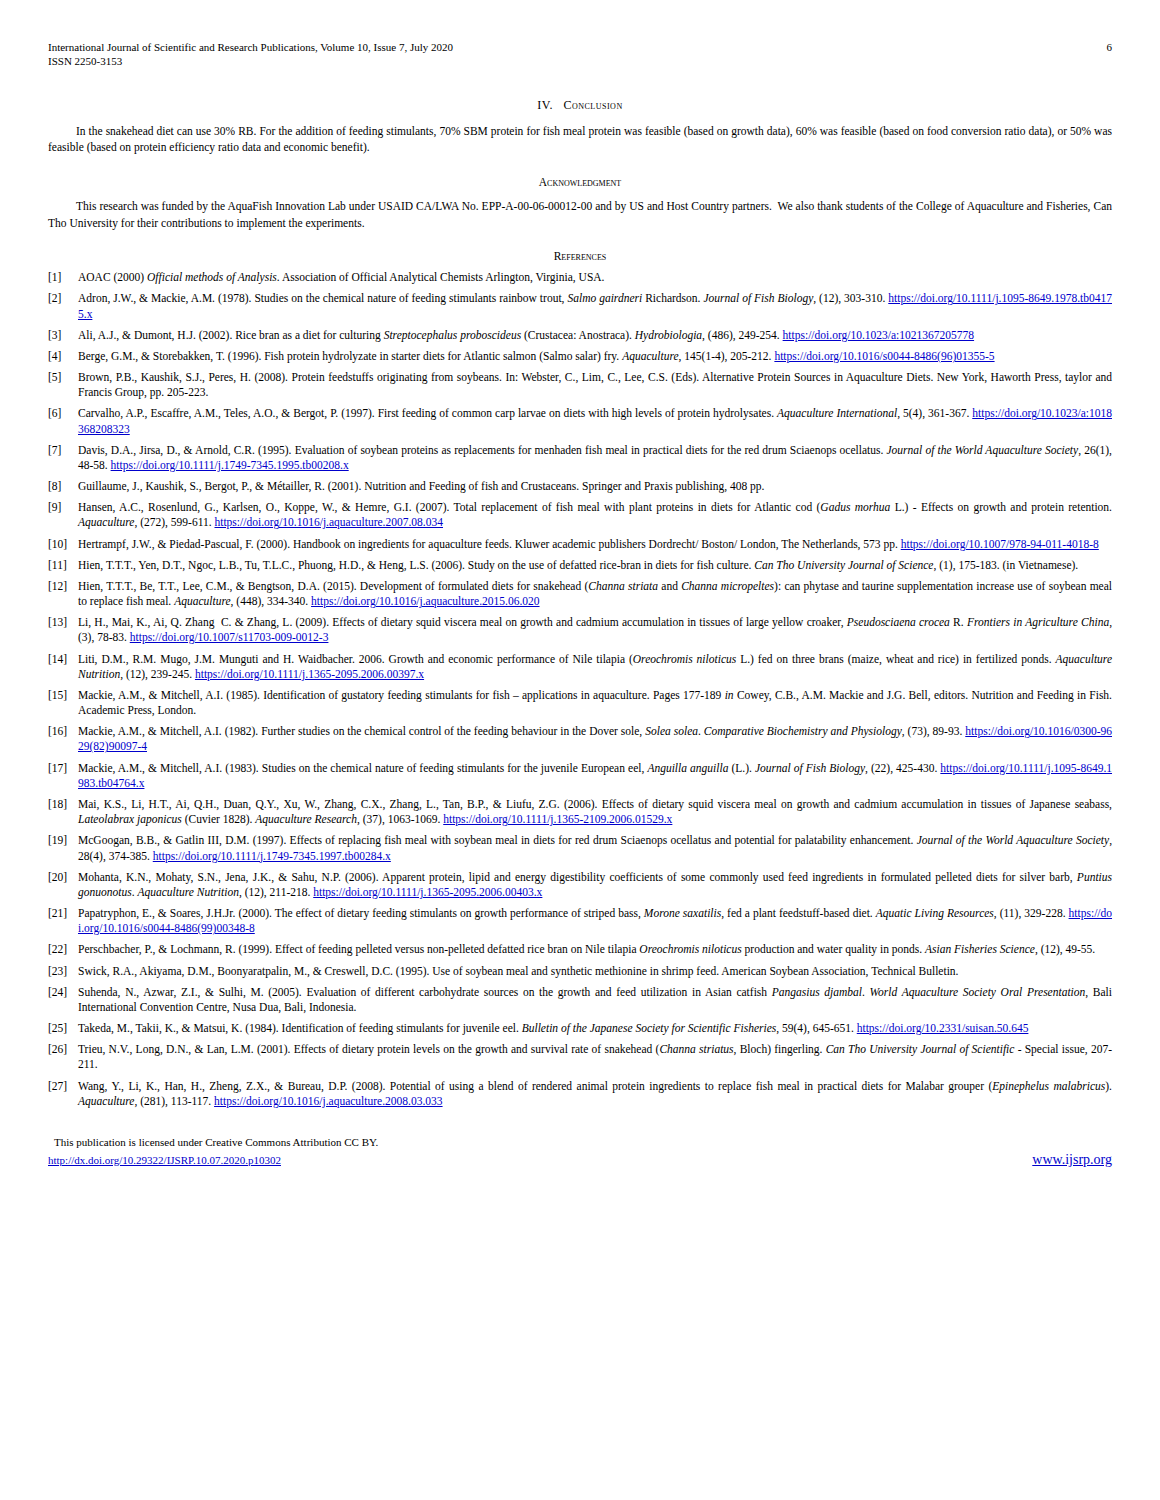International Journal of Scientific and Research Publications, Volume 10, Issue 7, July 2020
ISSN 2250-3153
6
IV. Conclusion
In the snakehead diet can use 30% RB. For the addition of feeding stimulants, 70% SBM protein for fish meal protein was feasible (based on growth data), 60% was feasible (based on food conversion ratio data), or 50% was feasible (based on protein efficiency ratio data and economic benefit).
Acknowledgment
This research was funded by the AquaFish Innovation Lab under USAID CA/LWA No. EPP-A-00-06-00012-00 and by US and Host Country partners. We also thank students of the College of Aquaculture and Fisheries, Can Tho University for their contributions to implement the experiments.
References
AOAC (2000) Official methods of Analysis. Association of Official Analytical Chemists Arlington, Virginia, USA.
Adron, J.W., & Mackie, A.M. (1978). Studies on the chemical nature of feeding stimulants rainbow trout, Salmo gairdneri Richardson. Journal of Fish Biology, (12), 303-310. https://doi.org/10.1111/j.1095-8649.1978.tb04175.x
Ali, A.J., & Dumont, H.J. (2002). Rice bran as a diet for culturing Streptocephalus proboscideus (Crustacea: Anostraca). Hydrobiologia, (486), 249-254. https://doi.org/10.1023/a:1021367205778
Berge, G.M., & Storebakken, T. (1996). Fish protein hydrolyzate in starter diets for Atlantic salmon (Salmo salar) fry. Aquaculture, 145(1-4), 205-212. https://doi.org/10.1016/s0044-8486(96)01355-5
Brown, P.B., Kaushik, S.J., Peres, H. (2008). Protein feedstuffs originating from soybeans. In: Webster, C., Lim, C., Lee, C.S. (Eds). Alternative Protein Sources in Aquaculture Diets. New York, Haworth Press, taylor and Francis Group, pp. 205-223.
Carvalho, A.P., Escaffre, A.M., Teles, A.O., & Bergot, P. (1997). First feeding of common carp larvae on diets with high levels of protein hydrolysates. Aquaculture International, 5(4), 361-367. https://doi.org/10.1023/a:1018368208323
Davis, D.A., Jirsa, D., & Arnold, C.R. (1995). Evaluation of soybean proteins as replacements for menhaden fish meal in practical diets for the red drum Sciaenops ocellatus. Journal of the World Aquaculture Society, 26(1), 48-58. https://doi.org/10.1111/j.1749-7345.1995.tb00208.x
Guillaume, J., Kaushik, S., Bergot, P., & Métailler, R. (2001). Nutrition and Feeding of fish and Crustaceans. Springer and Praxis publishing, 408 pp.
Hansen, A.C., Rosenlund, G., Karlsen, O., Koppe, W., & Hemre, G.I. (2007). Total replacement of fish meal with plant proteins in diets for Atlantic cod (Gadus morhua L.) - Effects on growth and protein retention. Aquaculture, (272), 599-611. https://doi.org/10.1016/j.aquaculture.2007.08.034
Hertrampf, J.W., & Piedad-Pascual, F. (2000). Handbook on ingredients for aquaculture feeds. Kluwer academic publishers Dordrecht/ Boston/ London, The Netherlands, 573 pp. https://doi.org/10.1007/978-94-011-4018-8
Hien, T.T.T., Yen, D.T., Ngoc, L.B., Tu, T.L.C., Phuong, H.D., & Heng, L.S. (2006). Study on the use of defatted rice-bran in diets for fish culture. Can Tho University Journal of Science, (1), 175-183. (in Vietnamese).
Hien, T.T.T., Be, T.T., Lee, C.M., & Bengtson, D.A. (2015). Development of formulated diets for snakehead (Channa striata and Channa micropeltes): can phytase and taurine supplementation increase use of soybean meal to replace fish meal. Aquaculture, (448), 334-340. https://doi.org/10.1016/j.aquaculture.2015.06.020
Li, H., Mai, K., Ai, Q. Zhang C. & Zhang, L. (2009). Effects of dietary squid viscera meal on growth and cadmium accumulation in tissues of large yellow croaker, Pseudosciaena crocea R. Frontiers in Agriculture China, (3), 78-83. https://doi.org/10.1007/s11703-009-0012-3
Liti, D.M., R.M. Mugo, J.M. Munguti and H. Waidbacher. 2006. Growth and economic performance of Nile tilapia (Oreochromis niloticus L.) fed on three brans (maize, wheat and rice) in fertilized ponds. Aquaculture Nutrition, (12), 239-245. https://doi.org/10.1111/j.1365-2095.2006.00397.x
Mackie, A.M., & Mitchell, A.I. (1985). Identification of gustatory feeding stimulants for fish – applications in aquaculture. Pages 177-189 in Cowey, C.B., A.M. Mackie and J.G. Bell, editors. Nutrition and Feeding in Fish. Academic Press, London.
Mackie, A.M., & Mitchell, A.I. (1982). Further studies on the chemical control of the feeding behaviour in the Dover sole, Solea solea. Comparative Biochemistry and Physiology, (73), 89-93. https://doi.org/10.1016/0300-9629(82)90097-4
Mackie, A.M., & Mitchell, A.I. (1983). Studies on the chemical nature of feeding stimulants for the juvenile European eel, Anguilla anguilla (L.). Journal of Fish Biology, (22), 425-430. https://doi.org/10.1111/j.1095-8649.1983.tb04764.x
Mai, K.S., Li, H.T., Ai, Q.H., Duan, Q.Y., Xu, W., Zhang, C.X., Zhang, L., Tan, B.P., & Liufu, Z.G. (2006). Effects of dietary squid viscera meal on growth and cadmium accumulation in tissues of Japanese seabass, Lateolabrax japonicus (Cuvier 1828). Aquaculture Research, (37), 1063-1069. https://doi.org/10.1111/j.1365-2109.2006.01529.x
McGoogan, B.B., & Gatlin III, D.M. (1997). Effects of replacing fish meal with soybean meal in diets for red drum Sciaenops ocellatus and potential for palatability enhancement. Journal of the World Aquaculture Society, 28(4), 374-385. https://doi.org/10.1111/j.1749-7345.1997.tb00284.x
Mohanta, K.N., Mohaty, S.N., Jena, J.K., & Sahu, N.P. (2006). Apparent protein, lipid and energy digestibility coefficients of some commonly used feed ingredients in formulated pelleted diets for silver barb, Puntius gonuonotus. Aquaculture Nutrition, (12), 211-218. https://doi.org/10.1111/j.1365-2095.2006.00403.x
Papatryphon, E., & Soares, J.H.Jr. (2000). The effect of dietary feeding stimulants on growth performance of striped bass, Morone saxatilis, fed a plant feedstuff-based diet. Aquatic Living Resources, (11), 329-228. https://doi.org/10.1016/s0044-8486(99)00348-8
Perschbacher, P., & Lochmann, R. (1999). Effect of feeding pelleted versus non-pelleted defatted rice bran on Nile tilapia Oreochromis niloticus production and water quality in ponds. Asian Fisheries Science, (12), 49-55.
Swick, R.A., Akiyama, D.M., Boonyaratpalin, M., & Creswell, D.C. (1995). Use of soybean meal and synthetic methionine in shrimp feed. American Soybean Association, Technical Bulletin.
Suhenda, N., Azwar, Z.I., & Sulhi, M. (2005). Evaluation of different carbohydrate sources on the growth and feed utilization in Asian catfish Pangasius djambal. World Aquaculture Society Oral Presentation, Bali International Convention Centre, Nusa Dua, Bali, Indonesia.
Takeda, M., Takii, K., & Matsui, K. (1984). Identification of feeding stimulants for juvenile eel. Bulletin of the Japanese Society for Scientific Fisheries, 59(4), 645-651. https://doi.org/10.2331/suisan.50.645
Trieu, N.V., Long, D.N., & Lan, L.M. (2001). Effects of dietary protein levels on the growth and survival rate of snakehead (Channa striatus, Bloch) fingerling. Can Tho University Journal of Scientific - Special issue, 207-211.
Wang, Y., Li, K., Han, H., Zheng, Z.X., & Bureau, D.P. (2008). Potential of using a blend of rendered animal protein ingredients to replace fish meal in practical diets for Malabar grouper (Epinephelus malabricus). Aquaculture, (281), 113-117. https://doi.org/10.1016/j.aquaculture.2008.03.033
This publication is licensed under Creative Commons Attribution CC BY.
http://dx.doi.org/10.29322/IJSRP.10.07.2020.p10302 www.ijsrp.org